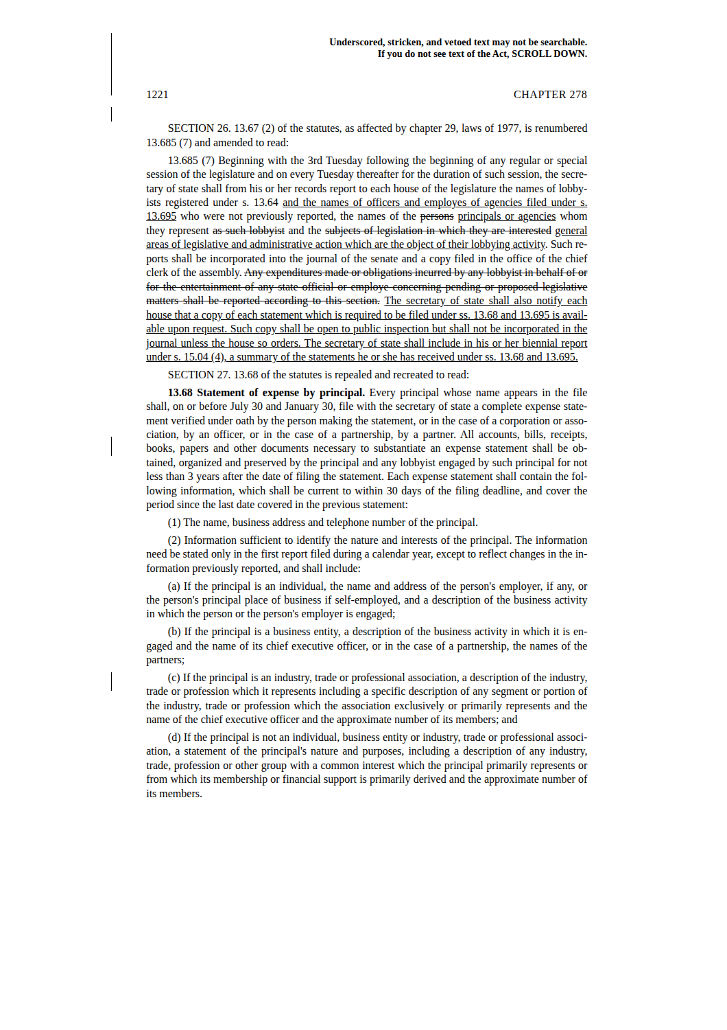Underscored, stricken, and vetoed text may not be searchable. If you do not see text of the Act, SCROLL DOWN.
1221 CHAPTER 278
SECTION 26. 13.67 (2) of the statutes, as affected by chapter 29, laws of 1977, is renumbered 13.685 (7) and amended to read:
13.685 (7) Beginning with the 3rd Tuesday following the beginning of any regular or special session of the legislature and on every Tuesday thereafter for the duration of such session, the secretary of state shall from his or her records report to each house of the legislature the names of lobbyists registered under s. 13.64 and the names of officers and employes of agencies filed under s. 13.695 who were not previously reported, the names of the persons principals or agencies whom they represent as such lobbyist and the subjects of legislation in which they are interested general areas of legislative and administrative action which are the object of their lobbying activity. Such reports shall be incorporated into the journal of the senate and a copy filed in the office of the chief clerk of the assembly. Any expenditures made or obligations incurred by any lobbyist in behalf of or for the entertainment of any state official or employe concerning pending or proposed legislative matters shall be reported according to this section. The secretary of state shall also notify each house that a copy of each statement which is required to be filed under ss. 13.68 and 13.695 is available upon request. Such copy shall be open to public inspection but shall not be incorporated in the journal unless the house so orders. The secretary of state shall include in his or her biennial report under s. 15.04 (4), a summary of the statements he or she has received under ss. 13.68 and 13.695.
SECTION 27. 13.68 of the statutes is repealed and recreated to read:
13.68 Statement of expense by principal. Every principal whose name appears in the file shall, on or before July 30 and January 30, file with the secretary of state a complete expense statement verified under oath by the person making the statement, or in the case of a corporation or association, by an officer, or in the case of a partnership, by a partner. All accounts, bills, receipts, books, papers and other documents necessary to substantiate an expense statement shall be obtained, organized and preserved by the principal and any lobbyist engaged by such principal for not less than 3 years after the date of filing the statement. Each expense statement shall contain the following information, which shall be current to within 30 days of the filing deadline, and cover the period since the last date covered in the previous statement:
(1) The name, business address and telephone number of the principal.
(2) Information sufficient to identify the nature and interests of the principal. The information need be stated only in the first report filed during a calendar year, except to reflect changes in the information previously reported, and shall include:
(a) If the principal is an individual, the name and address of the person's employer, if any, or the person's principal place of business if self-employed, and a description of the business activity in which the person or the person's employer is engaged;
(b) If the principal is a business entity, a description of the business activity in which it is engaged and the name of its chief executive officer, or in the case of a partnership, the names of the partners;
(c) If the principal is an industry, trade or professional association, a description of the industry, trade or profession which it represents including a specific description of any segment or portion of the industry, trade or profession which the association exclusively or primarily represents and the name of the chief executive officer and the approximate number of its members; and
(d) If the principal is not an individual, business entity or industry, trade or professional association, a statement of the principal's nature and purposes, including a description of any industry, trade, profession or other group with a common interest which the principal primarily represents or from which its membership or financial support is primarily derived and the approximate number of its members.